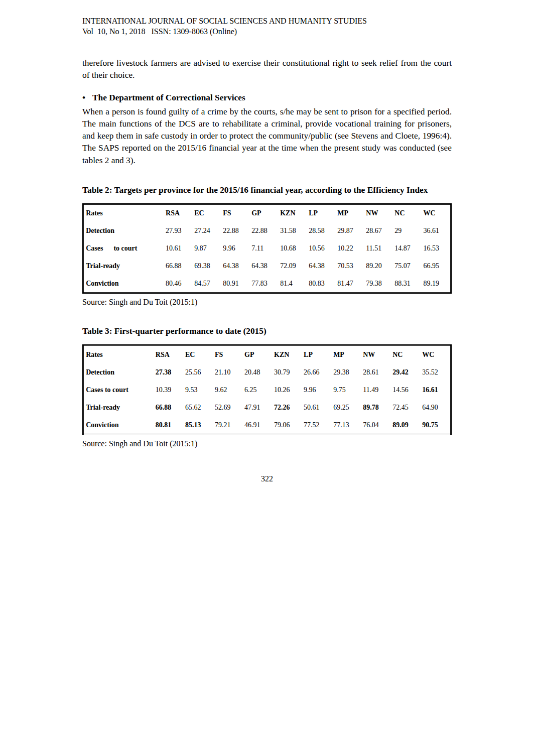International Journal of Social Sciences and Humanity Studies
Vol 10, No 1, 2018 ISSN: 1309-8063 (Online)
therefore livestock farmers are advised to exercise their constitutional right to seek relief from the court of their choice.
The Department of Correctional Services
When a person is found guilty of a crime by the courts, s/he may be sent to prison for a specified period. The main functions of the DCS are to rehabilitate a criminal, provide vocational training for prisoners, and keep them in safe custody in order to protect the community/public (see Stevens and Cloete, 1996:4). The SAPS reported on the 2015/16 financial year at the time when the present study was conducted (see tables 2 and 3).
Table 2: Targets per province for the 2015/16 financial year, according to the Efficiency Index
| Rates | RSA | EC | FS | GP | KZN | LP | MP | NW | NC | WC |
| --- | --- | --- | --- | --- | --- | --- | --- | --- | --- | --- |
| Detection | 27.93 | 27.24 | 22.88 | 22.88 | 31.58 | 28.58 | 29.87 | 28.67 | 29 | 36.61 |
| Cases to court | 10.61 | 9.87 | 9.96 | 7.11 | 10.68 | 10.56 | 10.22 | 11.51 | 14.87 | 16.53 |
| Trial-ready | 66.88 | 69.38 | 64.38 | 64.38 | 72.09 | 64.38 | 70.53 | 89.20 | 75.07 | 66.95 |
| Conviction | 80.46 | 84.57 | 80.91 | 77.83 | 81.4 | 80.83 | 81.47 | 79.38 | 88.31 | 89.19 |
Source: Singh and Du Toit (2015:1)
Table 3: First-quarter performance to date (2015)
| Rates | RSA | EC | FS | GP | KZN | LP | MP | NW | NC | WC |
| --- | --- | --- | --- | --- | --- | --- | --- | --- | --- | --- |
| Detection | 27.38 | 25.56 | 21.10 | 20.48 | 30.79 | 26.66 | 29.38 | 28.61 | 29.42 | 35.52 |
| Cases to court | 10.39 | 9.53 | 9.62 | 6.25 | 10.26 | 9.96 | 9.75 | 11.49 | 14.56 | 16.61 |
| Trial-ready | 66.88 | 65.62 | 52.69 | 47.91 | 72.26 | 50.61 | 69.25 | 89.78 | 72.45 | 64.90 |
| Conviction | 80.81 | 85.13 | 79.21 | 46.91 | 79.06 | 77.52 | 77.13 | 76.04 | 89.09 | 90.75 |
Source: Singh and Du Toit (2015:1)
322